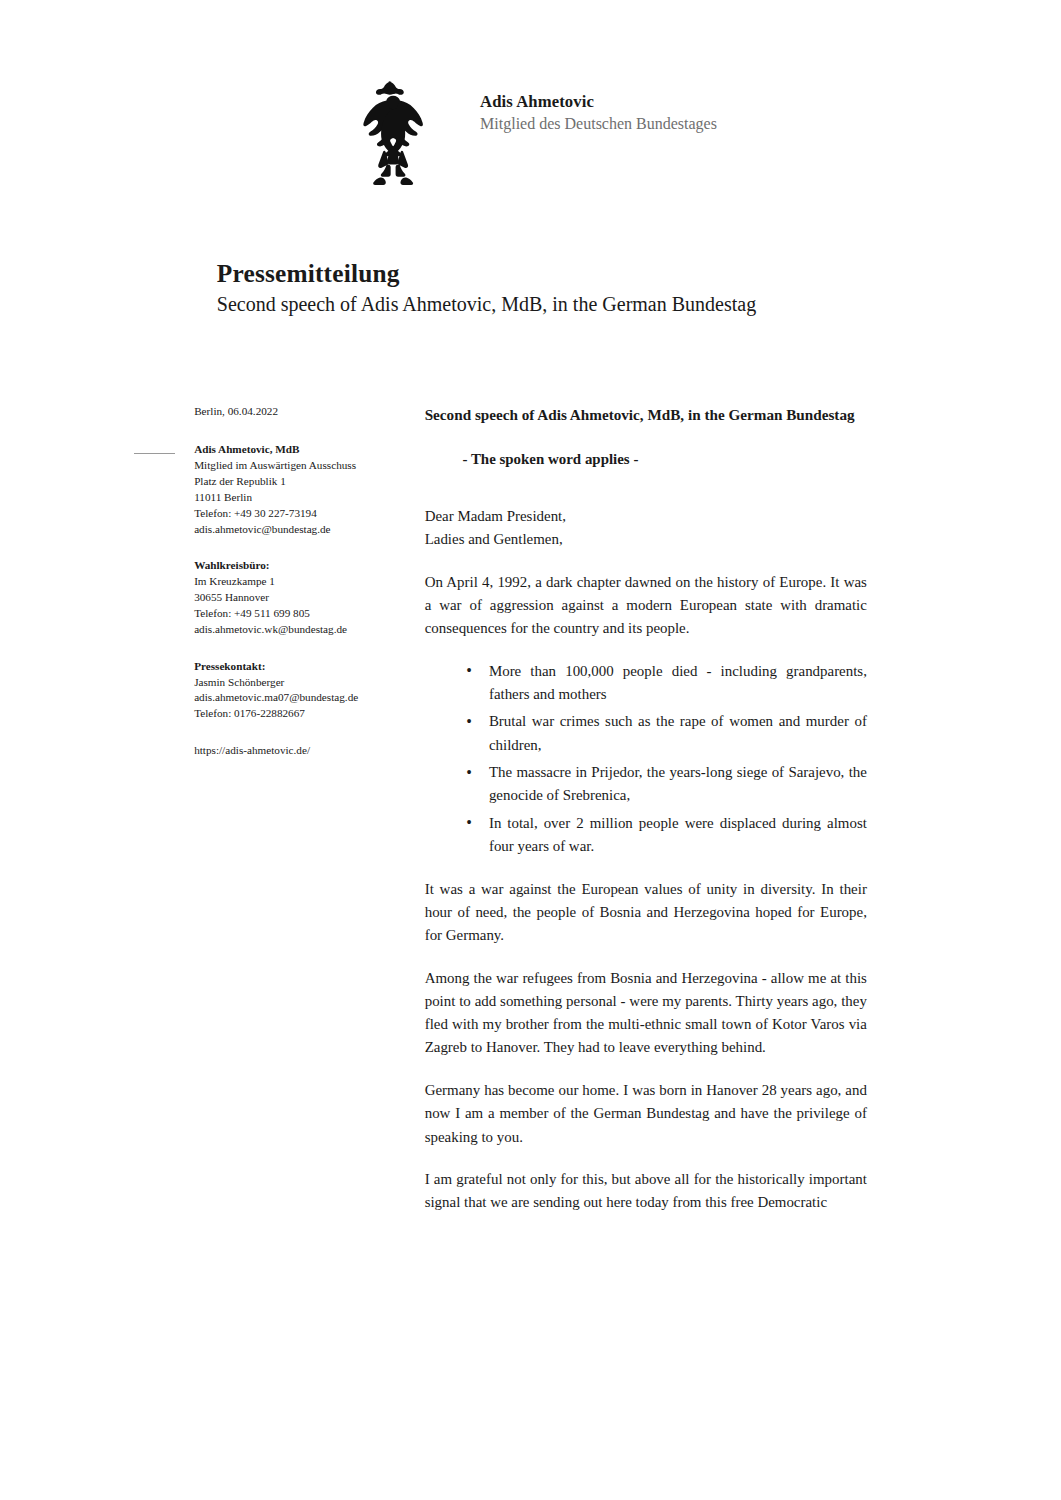Adis Ahmetovic
Mitglied des Deutschen Bundestages
Pressemitteilung
Second speech of Adis Ahmetovic, MdB, in the German Bundestag
Berlin, 06.04.2022
Adis Ahmetovic, MdB
Mitglied im Auswärtigen Ausschuss
Platz der Republik 1
11011 Berlin
Telefon: +49 30 227-73194
adis.ahmetovic@bundestag.de
Wahlkreisbüro:
Im Kreuzkampe 1
30655 Hannover
Telefon: +49 511 699 805
adis.ahmetovic.wk@bundestag.de
Pressekontakt:
Jasmin Schönberger
adis.ahmetovic.ma07@bundestag.de
Telefon: 0176-22882667
https://adis-ahmetovic.de/
Second speech of Adis Ahmetovic, MdB, in the German Bundestag
- The spoken word applies -
Dear Madam President,
Ladies and Gentlemen,
On April 4, 1992, a dark chapter dawned on the history of Europe. It was a war of aggression against a modern European state with dramatic consequences for the country and its people.
More than 100,000 people died - including grandparents, fathers and mothers
Brutal war crimes such as the rape of women and murder of children,
The massacre in Prijedor, the years-long siege of Sarajevo, the genocide of Srebrenica,
In total, over 2 million people were displaced during almost four years of war.
It was a war against the European values of unity in diversity. In their hour of need, the people of Bosnia and Herzegovina hoped for Europe, for Germany.
Among the war refugees from Bosnia and Herzegovina - allow me at this point to add something personal - were my parents. Thirty years ago, they fled with my brother from the multi-ethnic small town of Kotor Varos via Zagreb to Hanover. They had to leave everything behind.
Germany has become our home. I was born in Hanover 28 years ago, and now I am a member of the German Bundestag and have the privilege of speaking to you.
I am grateful not only for this, but above all for the historically important signal that we are sending out here today from this free Democratic